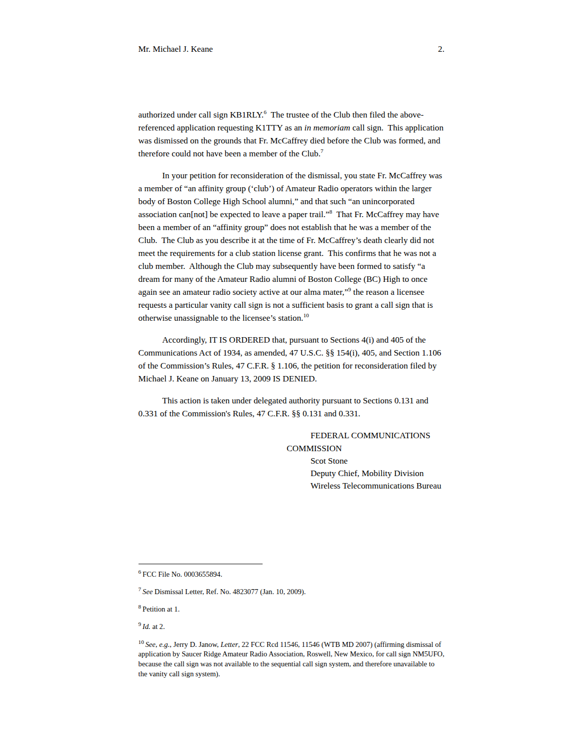Mr. Michael J. Keane
2.
authorized under call sign KB1RLY.6 The trustee of the Club then filed the above-referenced application requesting K1TTY as an in memoriam call sign. This application was dismissed on the grounds that Fr. McCaffrey died before the Club was formed, and therefore could not have been a member of the Club.7
In your petition for reconsideration of the dismissal, you state Fr. McCaffrey was a member of “an affinity group (‘club’) of Amateur Radio operators within the larger body of Boston College High School alumni,” and that such “an unincorporated association can[not] be expected to leave a paper trail.”8 That Fr. McCaffrey may have been a member of an “affinity group” does not establish that he was a member of the Club. The Club as you describe it at the time of Fr. McCaffrey’s death clearly did not meet the requirements for a club station license grant. This confirms that he was not a club member. Although the Club may subsequently have been formed to satisfy “a dream for many of the Amateur Radio alumni of Boston College (BC) High to once again see an amateur radio society active at our alma mater,”9 the reason a licensee requests a particular vanity call sign is not a sufficient basis to grant a call sign that is otherwise unassignable to the licensee’s station.10
Accordingly, IT IS ORDERED that, pursuant to Sections 4(i) and 405 of the Communications Act of 1934, as amended, 47 U.S.C. §§ 154(i), 405, and Section 1.106 of the Commission’s Rules, 47 C.F.R. § 1.106, the petition for reconsideration filed by Michael J. Keane on January 13, 2009 IS DENIED.
This action is taken under delegated authority pursuant to Sections 0.131 and 0.331 of the Commission's Rules, 47 C.F.R. §§ 0.131 and 0.331.
FEDERAL COMMUNICATIONS COMMISSION
Scot Stone
Deputy Chief, Mobility Division
Wireless Telecommunications Bureau
6 FCC File No. 0003655894.
7 See Dismissal Letter, Ref. No. 4823077 (Jan. 10, 2009).
8 Petition at 1.
9 Id. at 2.
10 See, e.g., Jerry D. Janow, Letter, 22 FCC Rcd 11546, 11546 (WTB MD 2007) (affirming dismissal of application by Saucer Ridge Amateur Radio Association, Roswell, New Mexico, for call sign NM5UFO, because the call sign was not available to the sequential call sign system, and therefore unavailable to the vanity call sign system).